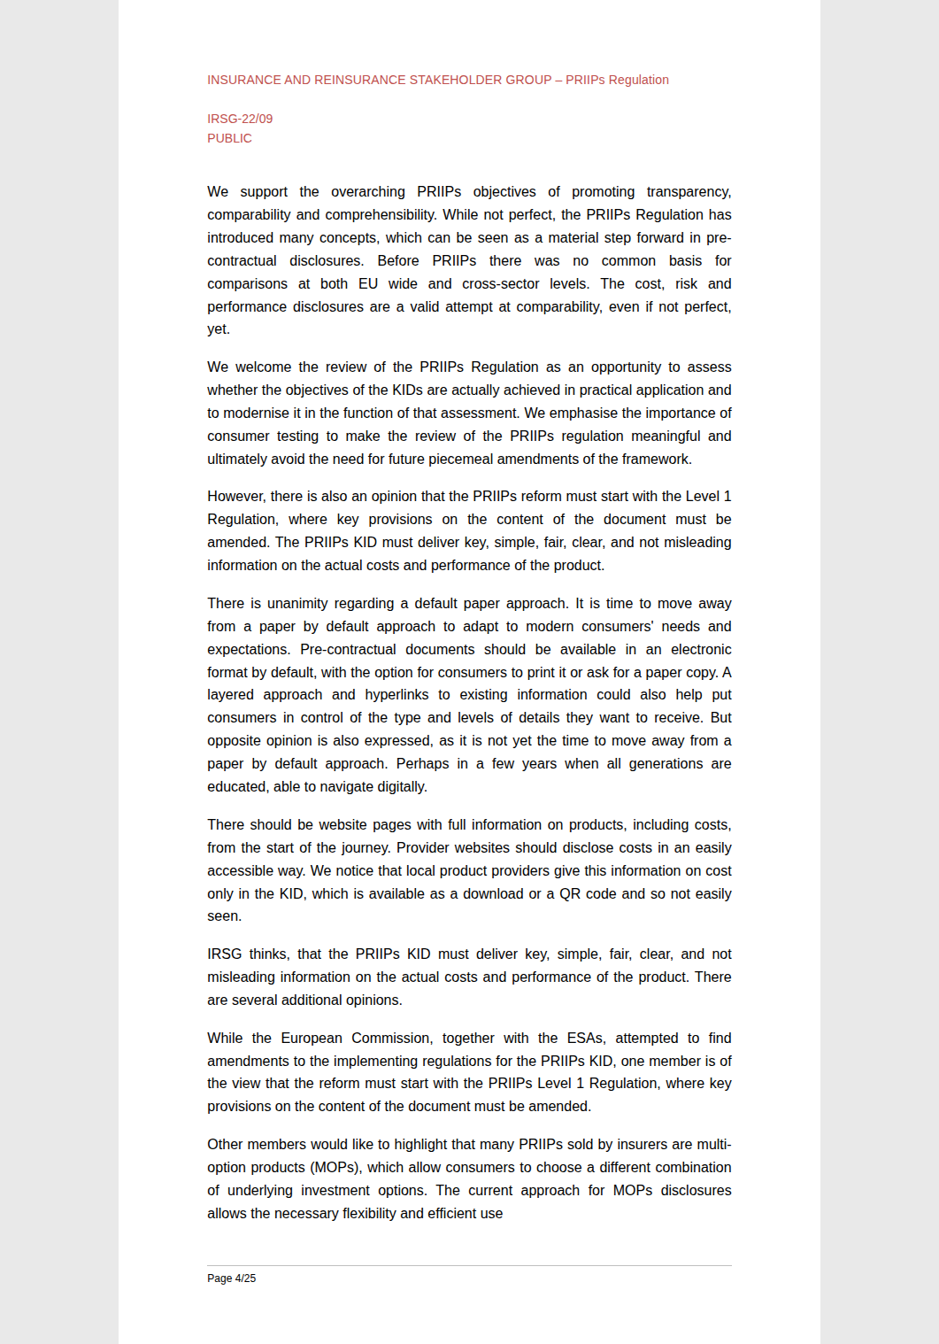INSURANCE AND REINSURANCE STAKEHOLDER GROUP – PRIIPs Regulation
IRSG-22/09
PUBLIC
We support the overarching PRIIPs objectives of promoting transparency, comparability and comprehensibility. While not perfect, the PRIIPs Regulation has introduced many concepts, which can be seen as a material step forward in pre-contractual disclosures. Before PRIIPs there was no common basis for comparisons at both EU wide and cross-sector levels. The cost, risk and performance disclosures are a valid attempt at comparability, even if not perfect, yet.
We welcome the review of the PRIIPs Regulation as an opportunity to assess whether the objectives of the KIDs are actually achieved in practical application and to modernise it in the function of that assessment. We emphasise the importance of consumer testing to make the review of the PRIIPs regulation meaningful and ultimately avoid the need for future piecemeal amendments of the framework.
However, there is also an opinion that the PRIIPs reform must start with the Level 1 Regulation, where key provisions on the content of the document must be amended. The PRIIPs KID must deliver key, simple, fair, clear, and not misleading information on the actual costs and performance of the product.
There is unanimity regarding a default paper approach. It is time to move away from a paper by default approach to adapt to modern consumers' needs and expectations. Pre-contractual documents should be available in an electronic format by default, with the option for consumers to print it or ask for a paper copy. A layered approach and hyperlinks to existing information could also help put consumers in control of the type and levels of details they want to receive. But opposite opinion is also expressed, as it is not yet the time to move away from a paper by default approach. Perhaps in a few years when all generations are educated, able to navigate digitally.
There should be website pages with full information on products, including costs, from the start of the journey. Provider websites should disclose costs in an easily accessible way. We notice that local product providers give this information on cost only in the KID, which is available as a download or a QR code and so not easily seen.
IRSG thinks, that the PRIIPs KID must deliver key, simple, fair, clear, and not misleading information on the actual costs and performance of the product. There are several additional opinions.
While the European Commission, together with the ESAs, attempted to find amendments to the implementing regulations for the PRIIPs KID, one member is of the view that the reform must start with the PRIIPs Level 1 Regulation, where key provisions on the content of the document must be amended.
Other members would like to highlight that many PRIIPs sold by insurers are multi-option products (MOPs), which allow consumers to choose a different combination of underlying investment options. The current approach for MOPs disclosures allows the necessary flexibility and efficient use
Page 4/25